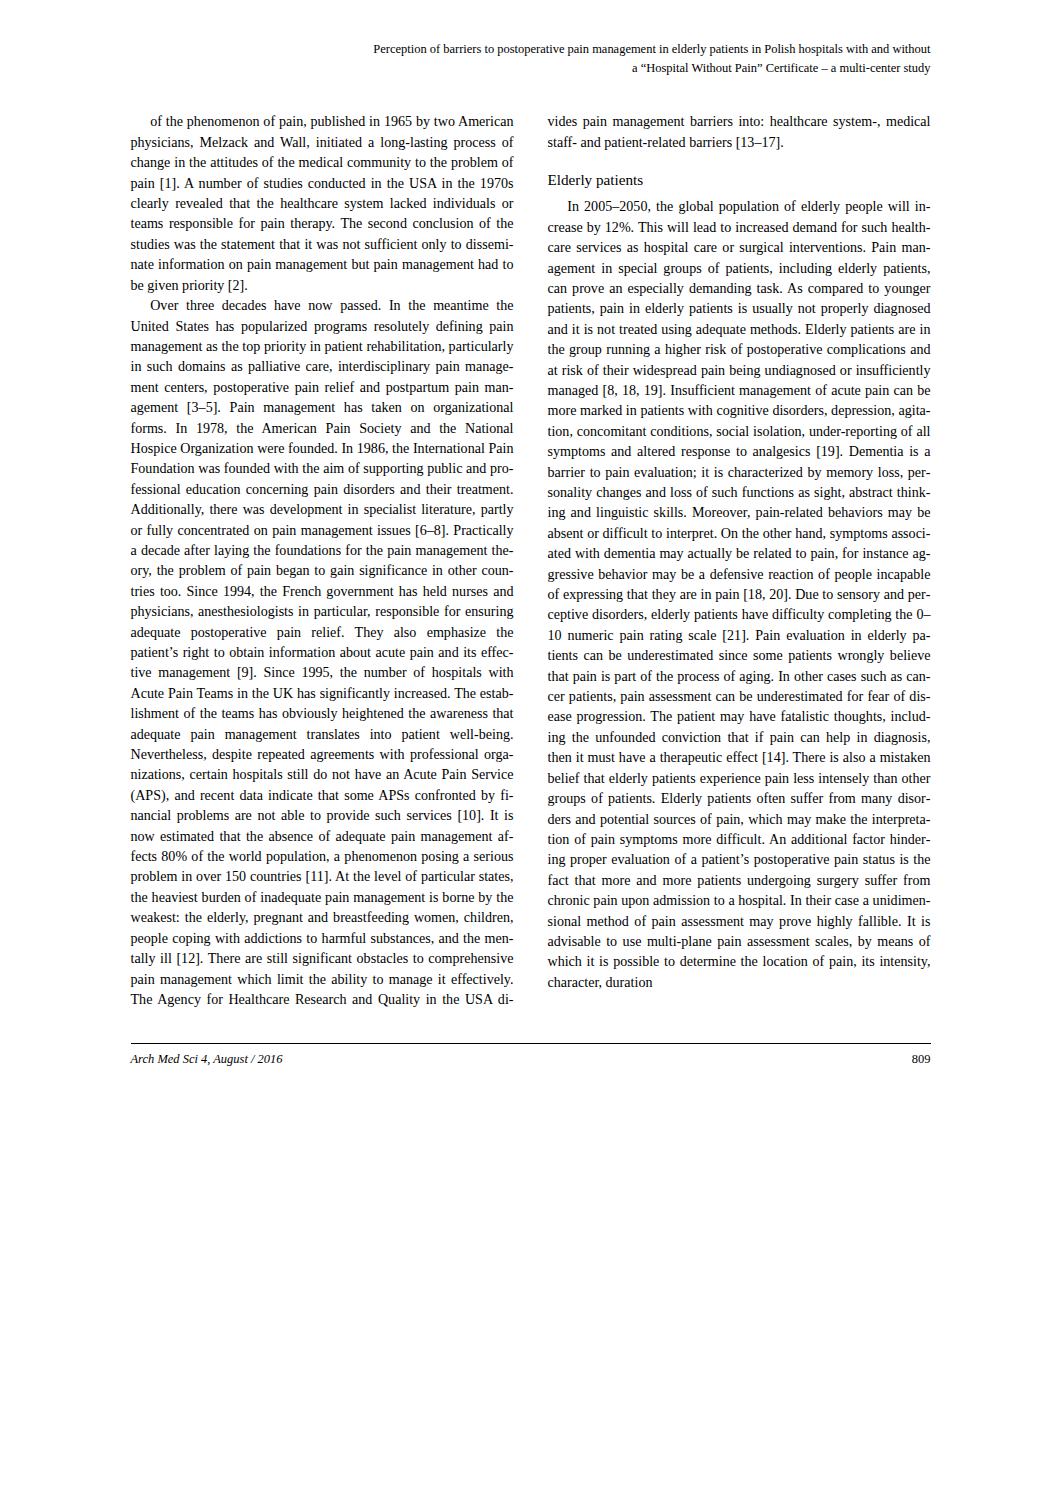Perception of barriers to postoperative pain management in elderly patients in Polish hospitals with and without
a “Hospital Without Pain” Certificate – a multi-center study
of the phenomenon of pain, published in 1965 by two American physicians, Melzack and Wall, initiated a long-lasting process of change in the attitudes of the medical community to the problem of pain [1]. A number of studies conducted in the USA in the 1970s clearly revealed that the healthcare system lacked individuals or teams responsible for pain therapy. The second conclusion of the studies was the statement that it was not sufficient only to disseminate information on pain management but pain management had to be given priority [2].
Over three decades have now passed. In the meantime the United States has popularized programs resolutely defining pain management as the top priority in patient rehabilitation, particularly in such domains as palliative care, interdisciplinary pain management centers, postoperative pain relief and postpartum pain management [3–5]. Pain management has taken on organizational forms. In 1978, the American Pain Society and the National Hospice Organization were founded. In 1986, the International Pain Foundation was founded with the aim of supporting public and professional education concerning pain disorders and their treatment. Additionally, there was development in specialist literature, partly or fully concentrated on pain management issues [6–8]. Practically a decade after laying the foundations for the pain management theory, the problem of pain began to gain significance in other countries too. Since 1994, the French government has held nurses and physicians, anesthesiologists in particular, responsible for ensuring adequate postoperative pain relief. They also emphasize the patient’s right to obtain information about acute pain and its effective management [9]. Since 1995, the number of hospitals with Acute Pain Teams in the UK has significantly increased. The establishment of the teams has obviously heightened the awareness that adequate pain management translates into patient well-being. Nevertheless, despite repeated agreements with professional organizations, certain hospitals still do not have an Acute Pain Service (APS), and recent data indicate that some APSs confronted by financial problems are not able to provide such services [10]. It is now estimated that the absence of adequate pain management affects 80% of the world population, a phenomenon posing a serious problem in over 150 countries [11]. At the level of particular states, the heaviest burden of inadequate pain management is borne by the weakest: the elderly, pregnant and breastfeeding women, children, people coping with addictions to harmful substances, and the mentally ill [12]. There are still significant obstacles to comprehensive pain management which limit the ability to manage it effectively. The Agency for Healthcare Research and Quality in the USA divides pain management barriers into: healthcare system-, medical staff- and patient-related barriers [13–17].
Elderly patients
In 2005–2050, the global population of elderly people will increase by 12%. This will lead to increased demand for such healthcare services as hospital care or surgical interventions. Pain management in special groups of patients, including elderly patients, can prove an especially demanding task. As compared to younger patients, pain in elderly patients is usually not properly diagnosed and it is not treated using adequate methods. Elderly patients are in the group running a higher risk of postoperative complications and at risk of their widespread pain being undiagnosed or insufficiently managed [8, 18, 19]. Insufficient management of acute pain can be more marked in patients with cognitive disorders, depression, agitation, concomitant conditions, social isolation, under-reporting of all symptoms and altered response to analgesics [19]. Dementia is a barrier to pain evaluation; it is characterized by memory loss, personality changes and loss of such functions as sight, abstract thinking and linguistic skills. Moreover, pain-related behaviors may be absent or difficult to interpret. On the other hand, symptoms associated with dementia may actually be related to pain, for instance aggressive behavior may be a defensive reaction of people incapable of expressing that they are in pain [18, 20]. Due to sensory and perceptive disorders, elderly patients have difficulty completing the 0–10 numeric pain rating scale [21]. Pain evaluation in elderly patients can be underestimated since some patients wrongly believe that pain is part of the process of aging. In other cases such as cancer patients, pain assessment can be underestimated for fear of disease progression. The patient may have fatalistic thoughts, including the unfounded conviction that if pain can help in diagnosis, then it must have a therapeutic effect [14]. There is also a mistaken belief that elderly patients experience pain less intensely than other groups of patients. Elderly patients often suffer from many disorders and potential sources of pain, which may make the interpretation of pain symptoms more difficult. An additional factor hindering proper evaluation of a patient’s postoperative pain status is the fact that more and more patients undergoing surgery suffer from chronic pain upon admission to a hospital. In their case a unidimensional method of pain assessment may prove highly fallible. It is advisable to use multi-plane pain assessment scales, by means of which it is possible to determine the location of pain, its intensity, character, duration
Arch Med Sci 4, August / 2016 809